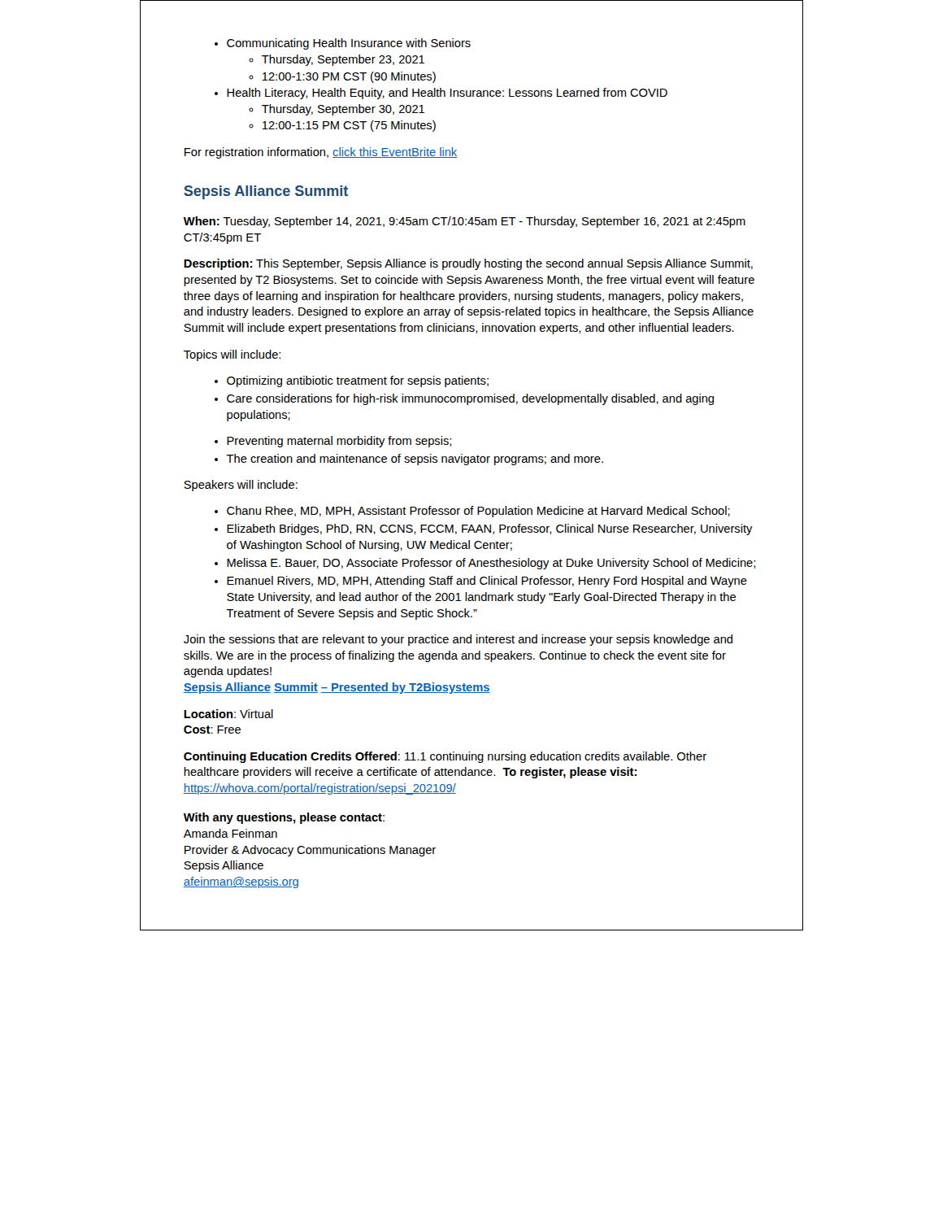Communicating Health Insurance with Seniors
Thursday, September 23, 2021
12:00-1:30 PM CST (90 Minutes)
Health Literacy, Health Equity, and Health Insurance: Lessons Learned from COVID
Thursday, September 30, 2021
12:00-1:15 PM CST (75 Minutes)
For registration information, click this EventBrite link
Sepsis Alliance Summit
When: Tuesday, September 14, 2021, 9:45am CT/10:45am ET - Thursday, September 16, 2021 at 2:45pm CT/3:45pm ET
Description: This September, Sepsis Alliance is proudly hosting the second annual Sepsis Alliance Summit, presented by T2 Biosystems. Set to coincide with Sepsis Awareness Month, the free virtual event will feature three days of learning and inspiration for healthcare providers, nursing students, managers, policy makers, and industry leaders. Designed to explore an array of sepsis-related topics in healthcare, the Sepsis Alliance Summit will include expert presentations from clinicians, innovation experts, and other influential leaders.
Topics will include:
Optimizing antibiotic treatment for sepsis patients;
Care considerations for high-risk immunocompromised, developmentally disabled, and aging populations;
Preventing maternal morbidity from sepsis;
The creation and maintenance of sepsis navigator programs; and more.
Speakers will include:
Chanu Rhee, MD, MPH, Assistant Professor of Population Medicine at Harvard Medical School;
Elizabeth Bridges, PhD, RN, CCNS, FCCM, FAAN, Professor, Clinical Nurse Researcher, University of Washington School of Nursing, UW Medical Center;
Melissa E. Bauer, DO, Associate Professor of Anesthesiology at Duke University School of Medicine;
Emanuel Rivers, MD, MPH, Attending Staff and Clinical Professor, Henry Ford Hospital and Wayne State University, and lead author of the 2001 landmark study "Early Goal-Directed Therapy in the Treatment of Severe Sepsis and Septic Shock.”
Join the sessions that are relevant to your practice and interest and increase your sepsis knowledge and skills. We are in the process of finalizing the agenda and speakers. Continue to check the event site for agenda updates!
Sepsis Alliance Summit – Presented by T2Biosystems
Location: Virtual
Cost: Free
Continuing Education Credits Offered: 11.1 continuing nursing education credits available. Other healthcare providers will receive a certificate of attendance. To register, please visit: https://whova.com/portal/registration/sepsi_202109/
With any questions, please contact:
Amanda Feinman
Provider & Advocacy Communications Manager
Sepsis Alliance
afeinman@sepsis.org